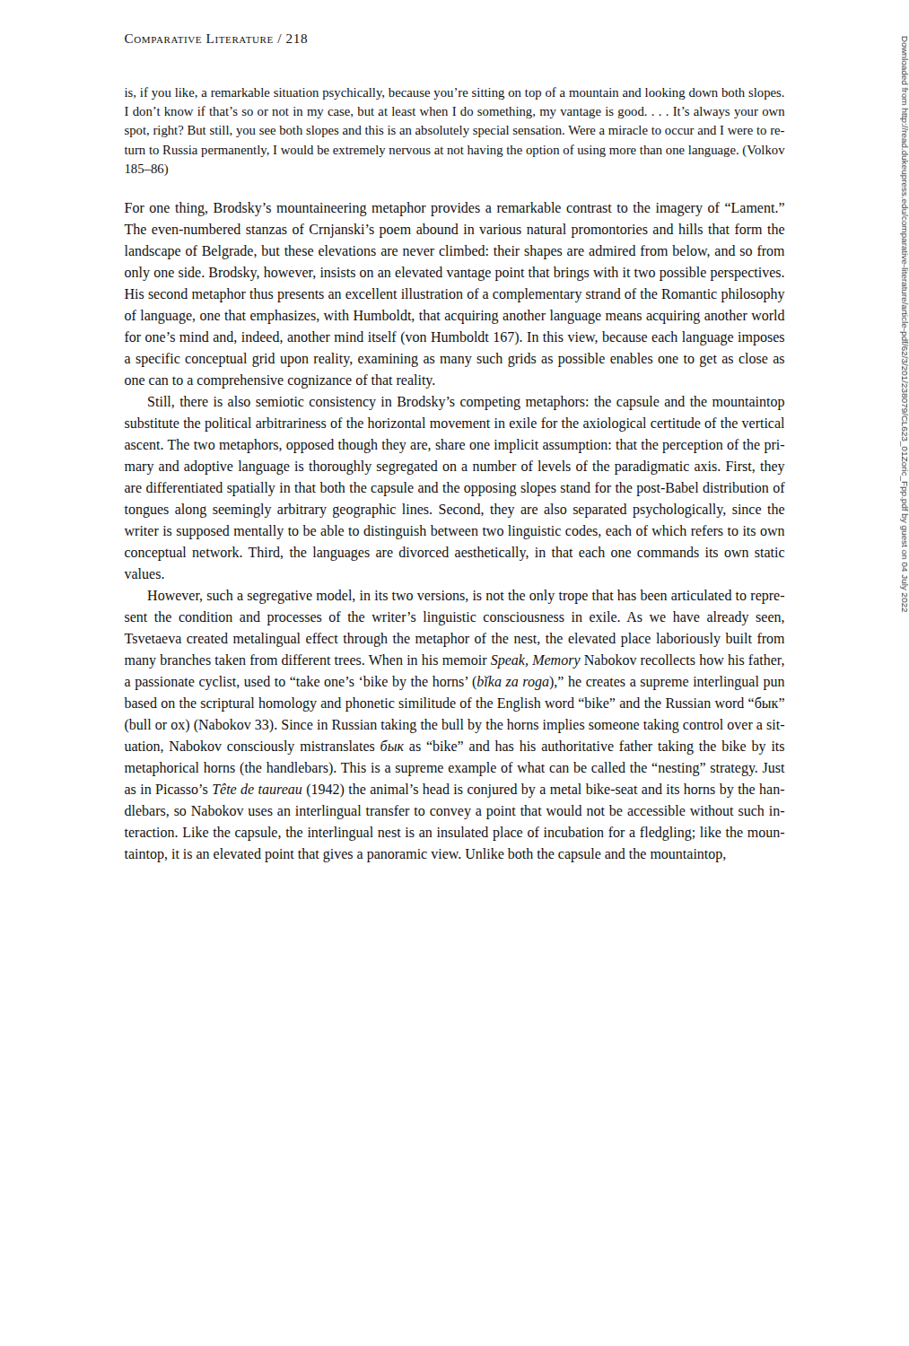Comparative Literature / 218
Downloaded from http://read.dukeupress.edu/comparative-literature/article-pdf/62/3/201/238079/CL623_01Zoric_Fpp.pdf by guest on 04 July 2022
is, if you like, a remarkable situation psychically, because you’re sitting on top of a mountain and looking down both slopes. I don’t know if that’s so or not in my case, but at least when I do something, my vantage is good. . . . It’s always your own spot, right? But still, you see both slopes and this is an absolutely special sensation. Were a miracle to occur and I were to return to Russia permanently, I would be extremely nervous at not having the option of using more than one language. (Volkov 185–86)
For one thing, Brodsky’s mountaineering metaphor provides a remarkable contrast to the imagery of “Lament.” The even-numbered stanzas of Crnjanski’s poem abound in various natural promontories and hills that form the landscape of Belgrade, but these elevations are never climbed: their shapes are admired from below, and so from only one side. Brodsky, however, insists on an elevated vantage point that brings with it two possible perspectives. His second metaphor thus presents an excellent illustration of a complementary strand of the Romantic philosophy of language, one that emphasizes, with Humboldt, that acquiring another language means acquiring another world for one’s mind and, indeed, another mind itself (von Humboldt 167). In this view, because each language imposes a specific conceptual grid upon reality, examining as many such grids as possible enables one to get as close as one can to a comprehensive cognizance of that reality.
Still, there is also semiotic consistency in Brodsky’s competing metaphors: the capsule and the mountaintop substitute the political arbitrariness of the horizontal movement in exile for the axiological certitude of the vertical ascent. The two metaphors, opposed though they are, share one implicit assumption: that the perception of the primary and adoptive language is thoroughly segregated on a number of levels of the paradigmatic axis. First, they are differentiated spatially in that both the capsule and the opposing slopes stand for the post-Babel distribution of tongues along seemingly arbitrary geographic lines. Second, they are also separated psychologically, since the writer is supposed mentally to be able to distinguish between two linguistic codes, each of which refers to its own conceptual network. Third, the languages are divorced aesthetically, in that each one commands its own static values.
However, such a segregative model, in its two versions, is not the only trope that has been articulated to represent the condition and processes of the writer’s linguistic consciousness in exile. As we have already seen, Tsvetaeva created metalingual effect through the metaphor of the nest, the elevated place laboriously built from many branches taken from different trees. When in his memoir Speak, Memory Nabokov recollects how his father, a passionate cyclist, used to “take one’s ‘bike by the horns’ (bĭka za roga),” he creates a supreme interlingual pun based on the scriptural homology and phonetic similitude of the English word “bike” and the Russian word “бык” (bull or ox) (Nabokov 33). Since in Russian taking the bull by the horns implies someone taking control over a situation, Nabokov consciously mistranslates бык as “bike” and has his authoritative father taking the bike by its metaphorical horns (the handlebars). This is a supreme example of what can be called the “nesting” strategy. Just as in Picasso’s Tête de taureau (1942) the animal’s head is conjured by a metal bike-seat and its horns by the handlebars, so Nabokov uses an interlingual transfer to convey a point that would not be accessible without such interaction. Like the capsule, the interlingual nest is an insulated place of incubation for a fledgling; like the mountaintop, it is an elevated point that gives a panoramic view. Unlike both the capsule and the mountaintop,